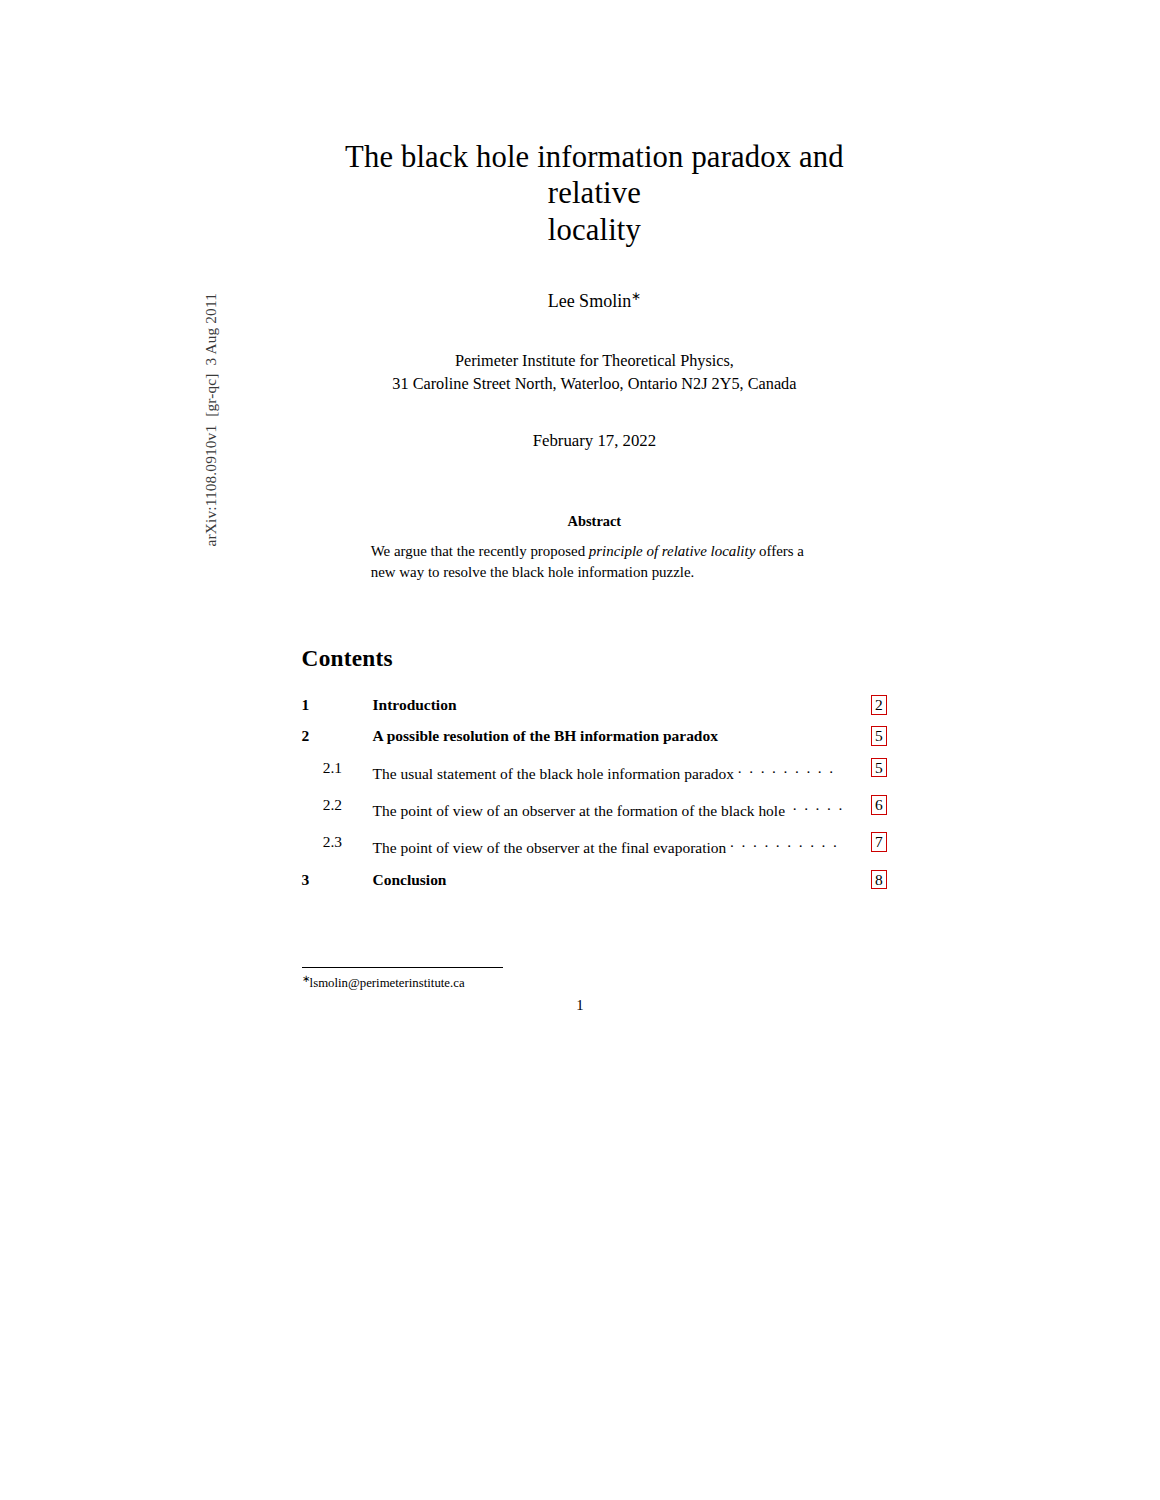arXiv:1108.0910v1 [gr-qc] 3 Aug 2011
The black hole information paradox and relative
locality
Lee Smolin∗
Perimeter Institute for Theoretical Physics,
31 Caroline Street North, Waterloo, Ontario N2J 2Y5, Canada
February 17, 2022
Abstract
We argue that the recently proposed principle of relative locality offers a new way to resolve the black hole information puzzle.
Contents
| 1 | Introduction | 2 |
| 2 | A possible resolution of the BH information paradox | 5 |
| 2.1 | The usual statement of the black hole information paradox . . . . . . . . . | 5 |
| 2.2 | The point of view of an observer at the formation of the black hole . . . . . | 6 |
| 2.3 | The point of view of the observer at the final evaporation . . . . . . . . . . | 7 |
| 3 | Conclusion | 8 |
∗lsmolin@perimeterinstitute.ca
1